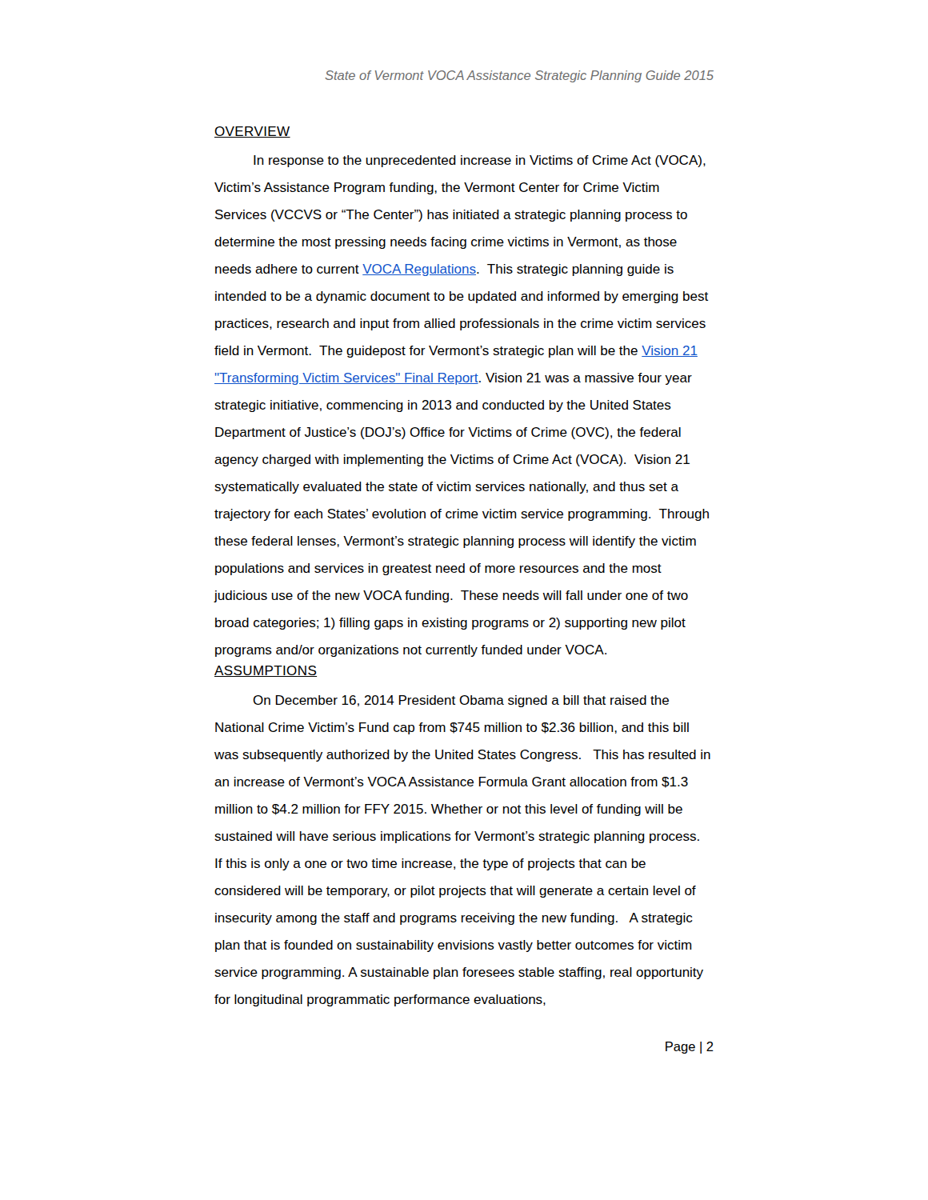State of Vermont VOCA Assistance Strategic Planning Guide 2015
OVERVIEW
In response to the unprecedented increase in Victims of Crime Act (VOCA), Victim’s Assistance Program funding, the Vermont Center for Crime Victim Services (VCCVS or “The Center”) has initiated a strategic planning process to determine the most pressing needs facing crime victims in Vermont, as those needs adhere to current VOCA Regulations. This strategic planning guide is intended to be a dynamic document to be updated and informed by emerging best practices, research and input from allied professionals in the crime victim services field in Vermont. The guidepost for Vermont’s strategic plan will be the Vision 21 "Transforming Victim Services" Final Report. Vision 21 was a massive four year strategic initiative, commencing in 2013 and conducted by the United States Department of Justice’s (DOJ’s) Office for Victims of Crime (OVC), the federal agency charged with implementing the Victims of Crime Act (VOCA). Vision 21 systematically evaluated the state of victim services nationally, and thus set a trajectory for each States’ evolution of crime victim service programming. Through these federal lenses, Vermont’s strategic planning process will identify the victim populations and services in greatest need of more resources and the most judicious use of the new VOCA funding. These needs will fall under one of two broad categories; 1) filling gaps in existing programs or 2) supporting new pilot programs and/or organizations not currently funded under VOCA.
ASSUMPTIONS
On December 16, 2014 President Obama signed a bill that raised the National Crime Victim’s Fund cap from $745 million to $2.36 billion, and this bill was subsequently authorized by the United States Congress. This has resulted in an increase of Vermont’s VOCA Assistance Formula Grant allocation from $1.3 million to $4.2 million for FFY 2015. Whether or not this level of funding will be sustained will have serious implications for Vermont’s strategic planning process. If this is only a one or two time increase, the type of projects that can be considered will be temporary, or pilot projects that will generate a certain level of insecurity among the staff and programs receiving the new funding. A strategic plan that is founded on sustainability envisions vastly better outcomes for victim service programming. A sustainable plan foresees stable staffing, real opportunity for longitudinal programmatic performance evaluations,
Page | 2